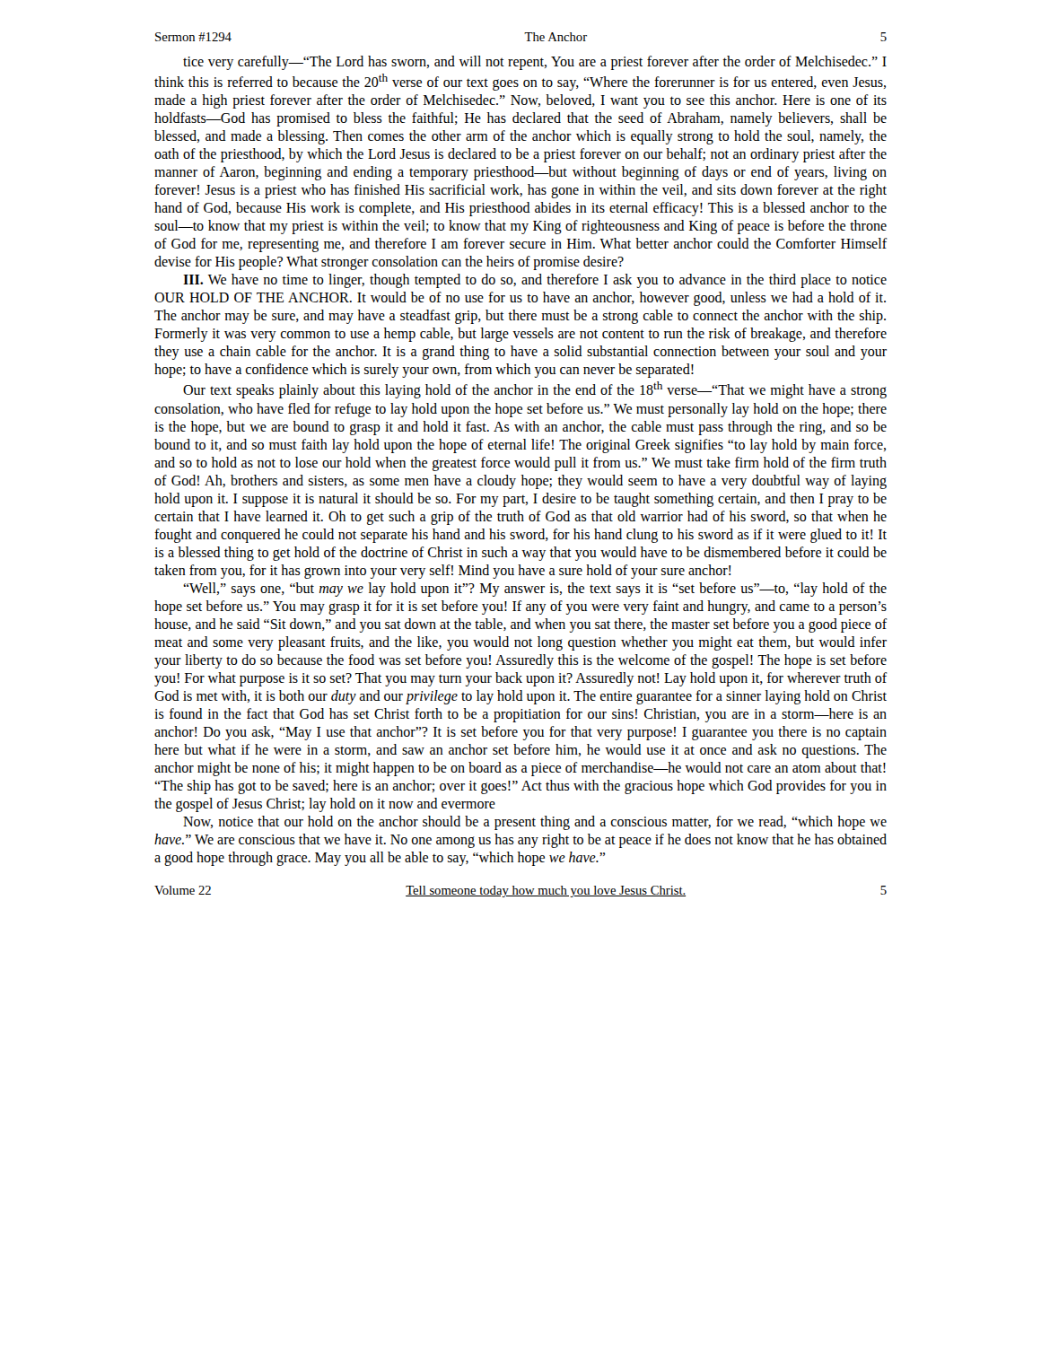Sermon #1294
The Anchor
5
tice very carefully—“The Lord has sworn, and will not repent, You are a priest forever after the order of Melchisedec.” I think this is referred to because the 20th verse of our text goes on to say, “Where the forerunner is for us entered, even Jesus, made a high priest forever after the order of Melchisedec.” Now, beloved, I want you to see this anchor. Here is one of its holdfasts—God has promised to bless the faithful; He has declared that the seed of Abraham, namely believers, shall be blessed, and made a blessing. Then comes the other arm of the anchor which is equally strong to hold the soul, namely, the oath of the priesthood, by which the Lord Jesus is declared to be a priest forever on our behalf; not an ordinary priest after the manner of Aaron, beginning and ending a temporary priesthood—but without beginning of days or end of years, living on forever! Jesus is a priest who has finished His sacrificial work, has gone in within the veil, and sits down forever at the right hand of God, because His work is complete, and His priesthood abides in its eternal efficacy! This is a blessed anchor to the soul—to know that my priest is within the veil; to know that my King of righteousness and King of peace is before the throne of God for me, representing me, and therefore I am forever secure in Him. What better anchor could the Comforter Himself devise for His people? What stronger consolation can the heirs of promise desire?
III. We have no time to linger, though tempted to do so, and therefore I ask you to advance in the third place to notice OUR HOLD OF THE ANCHOR. It would be of no use for us to have an anchor, however good, unless we had a hold of it. The anchor may be sure, and may have a steadfast grip, but there must be a strong cable to connect the anchor with the ship. Formerly it was very common to use a hemp cable, but large vessels are not content to run the risk of breakage, and therefore they use a chain cable for the anchor. It is a grand thing to have a solid substantial connection between your soul and your hope; to have a confidence which is surely your own, from which you can never be separated!
Our text speaks plainly about this laying hold of the anchor in the end of the 18th verse—“That we might have a strong consolation, who have fled for refuge to lay hold upon the hope set before us.” We must personally lay hold on the hope; there is the hope, but we are bound to grasp it and hold it fast. As with an anchor, the cable must pass through the ring, and so be bound to it, and so must faith lay hold upon the hope of eternal life! The original Greek signifies “to lay hold by main force, and so to hold as not to lose our hold when the greatest force would pull it from us.” We must take firm hold of the firm truth of God! Ah, brothers and sisters, as some men have a cloudy hope; they would seem to have a very doubtful way of laying hold upon it. I suppose it is natural it should be so. For my part, I desire to be taught something certain, and then I pray to be certain that I have learned it. Oh to get such a grip of the truth of God as that old warrior had of his sword, so that when he fought and conquered he could not separate his hand and his sword, for his hand clung to his sword as if it were glued to it! It is a blessed thing to get hold of the doctrine of Christ in such a way that you would have to be dismembered before it could be taken from you, for it has grown into your very self! Mind you have a sure hold of your sure anchor!
“Well,” says one, “but may we lay hold upon it”? My answer is, the text says it is “set before us”—to, “lay hold of the hope set before us.” You may grasp it for it is set before you! If any of you were very faint and hungry, and came to a person’s house, and he said “Sit down,” and you sat down at the table, and when you sat there, the master set before you a good piece of meat and some very pleasant fruits, and the like, you would not long question whether you might eat them, but would infer your liberty to do so because the food was set before you! Assuredly this is the welcome of the gospel! The hope is set before you! For what purpose is it so set? That you may turn your back upon it? Assuredly not! Lay hold upon it, for wherever truth of God is met with, it is both our duty and our privilege to lay hold upon it. The entire guarantee for a sinner laying hold on Christ is found in the fact that God has set Christ forth to be a propitiation for our sins! Christian, you are in a storm—here is an anchor! Do you ask, “May I use that anchor”? It is set before you for that very purpose! I guarantee you there is no captain here but what if he were in a storm, and saw an anchor set before him, he would use it at once and ask no questions. The anchor might be none of his; it might happen to be on board as a piece of merchandise—he would not care an atom about that! “The ship has got to be saved; here is an anchor; over it goes!” Act thus with the gracious hope which God provides for you in the gospel of Jesus Christ; lay hold on it now and evermore
Now, notice that our hold on the anchor should be a present thing and a conscious matter, for we read, “which hope we have.” We are conscious that we have it. No one among us has any right to be at peace if he does not know that he has obtained a good hope through grace. May you all be able to say, “which hope we have.”
Volume 22
Tell someone today how much you love Jesus Christ.
5